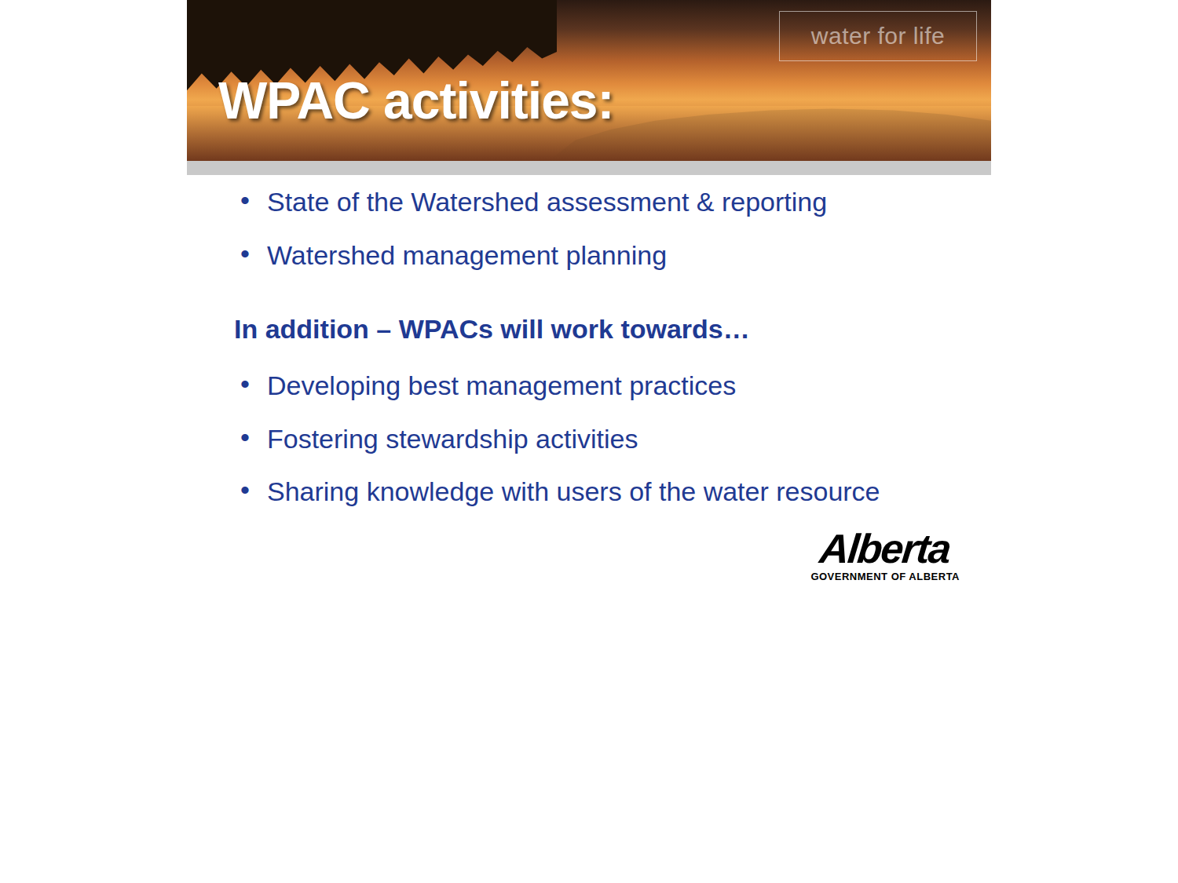water for life
WPAC activities:
State of the Watershed assessment & reporting
Watershed management planning
In addition – WPACs will work towards…
Developing best management practices
Fostering stewardship activities
Sharing knowledge with users of the water resource
Alberta
GOVERNMENT OF ALBERTA